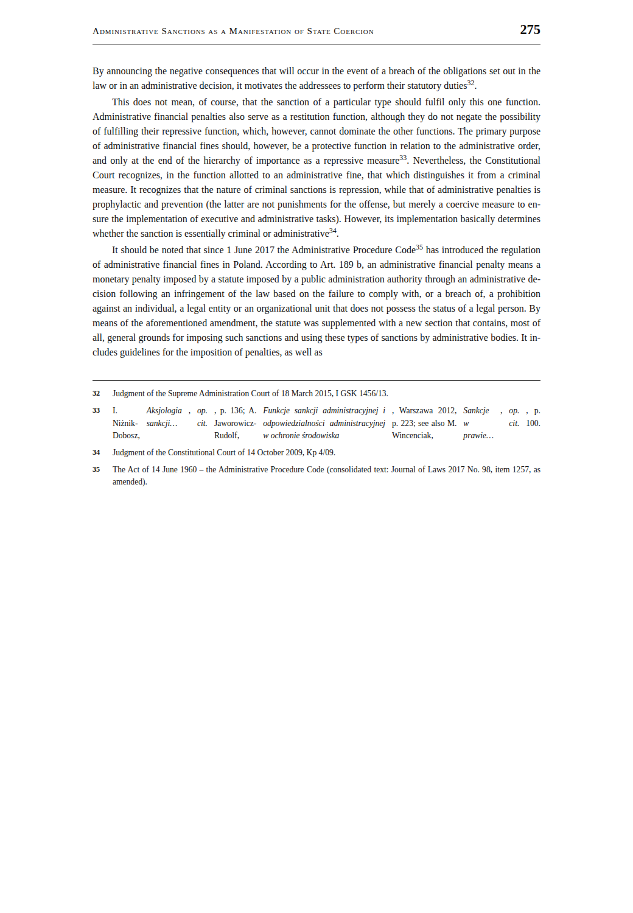Administrative Sanctions as a Manifestation of State Coercion 275
By announcing the negative consequences that will occur in the event of a breach of the obligations set out in the law or in an administrative decision, it motivates the addressees to perform their statutory duties32.
This does not mean, of course, that the sanction of a particular type should fulfil only this one function. Administrative financial penalties also serve as a restitution function, although they do not negate the possibility of fulfilling their repressive function, which, however, cannot dominate the other functions. The primary purpose of administrative financial fines should, however, be a protective function in relation to the administrative order, and only at the end of the hierarchy of importance as a repressive measure33. Nevertheless, the Constitutional Court recognizes, in the function allotted to an administrative fine, that which distinguishes it from a criminal measure. It recognizes that the nature of criminal sanctions is repression, while that of administrative penalties is prophylactic and prevention (the latter are not punishments for the offense, but merely a coercive measure to ensure the implementation of executive and administrative tasks). However, its implementation basically determines whether the sanction is essentially criminal or administrative34.
It should be noted that since 1 June 2017 the Administrative Procedure Code35 has introduced the regulation of administrative financial fines in Poland. According to Art. 189 b, an administrative financial penalty means a monetary penalty imposed by a statute imposed by a public administration authority through an administrative decision following an infringement of the law based on the failure to comply with, or a breach of, a prohibition against an individual, a legal entity or an organizational unit that does not possess the status of a legal person. By means of the aforementioned amendment, the statute was supplemented with a new section that contains, most of all, general grounds for imposing such sanctions and using these types of sanctions by administrative bodies. It includes guidelines for the imposition of penalties, as well as
Judgment of the Supreme Administration Court of 18 March 2015, I GSK 1456/13.
I. Niżnik-Dobosz, Aksjologia sankcji…, op. cit., p. 136; A. Jaworowicz-Rudolf, Funkcje sankcji administracyjnej i odpowiedzialności administracyjnej w ochronie środowiska, Warszawa 2012, p. 223; see also M. Wincenciak, Sankcje w prawie…, op. cit., p. 100.
Judgment of the Constitutional Court of 14 October 2009, Kp 4/09.
The Act of 14 June 1960 – the Administrative Procedure Code (consolidated text: Journal of Laws 2017 No. 98, item 1257, as amended).